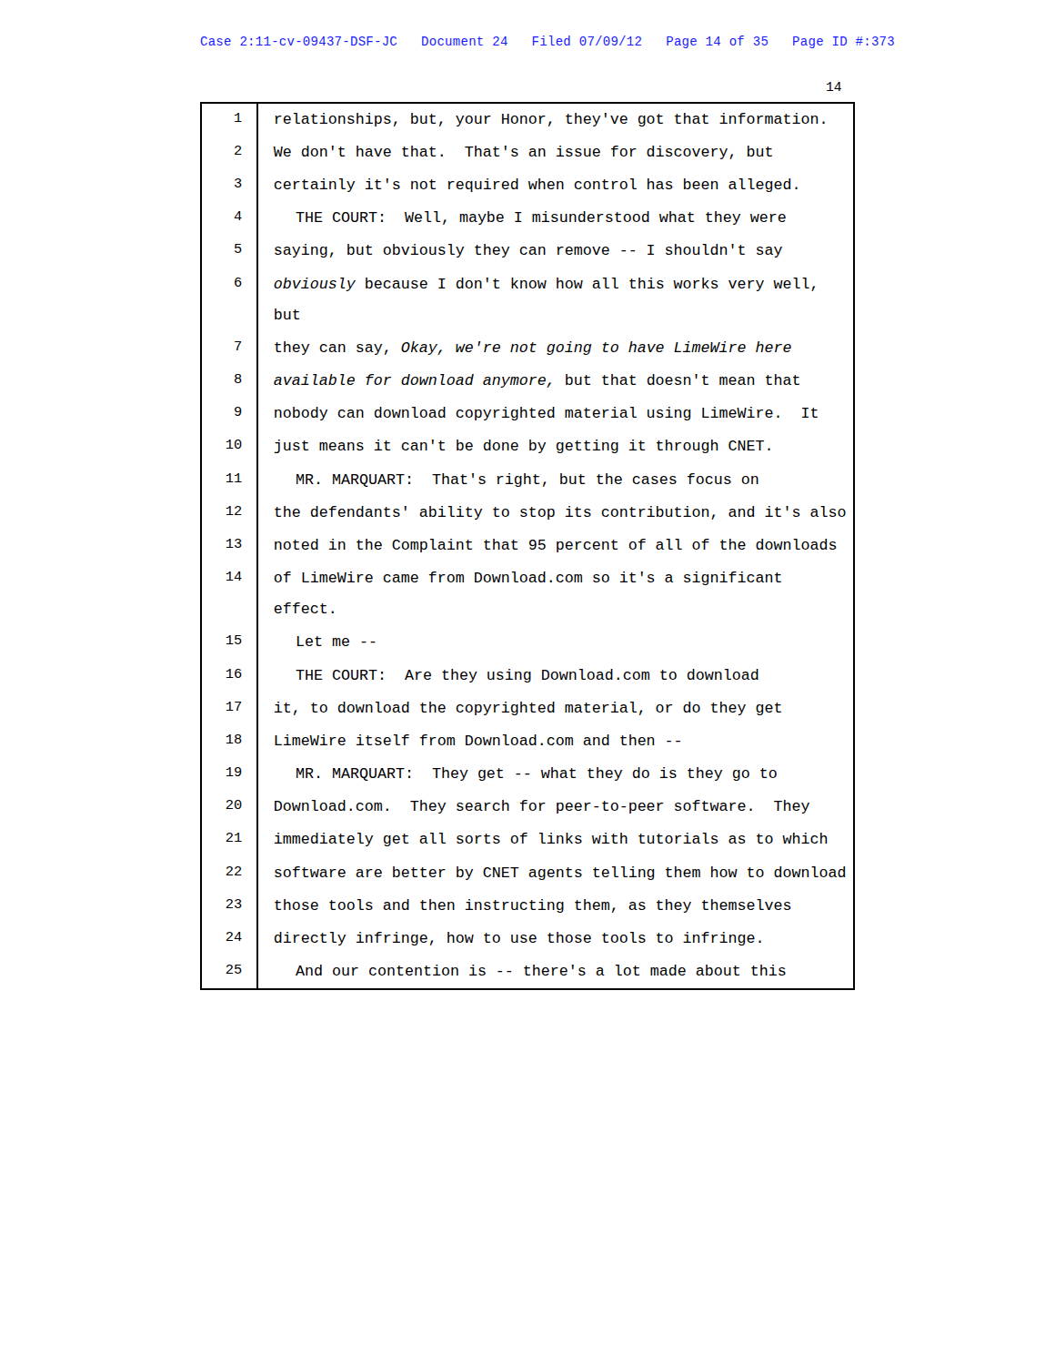Case 2:11-cv-09437-DSF-JC Document 24 Filed 07/09/12 Page 14 of 35 Page ID #:373
14
| 1 | relationships, but, your Honor, they've got that information. |
| 2 | We don't have that. That's an issue for discovery, but |
| 3 | certainly it's not required when control has been alleged. |
| 4 | THE COURT: Well, maybe I misunderstood what they were |
| 5 | saying, but obviously they can remove -- I shouldn't say |
| 6 | obviously because I don't know how all this works very well, but |
| 7 | they can say, Okay, we're not going to have LimeWire here |
| 8 | available for download anymore, but that doesn't mean that |
| 9 | nobody can download copyrighted material using LimeWire. It |
| 10 | just means it can't be done by getting it through CNET. |
| 11 | MR. MARQUART: That's right, but the cases focus on |
| 12 | the defendants' ability to stop its contribution, and it's also |
| 13 | noted in the Complaint that 95 percent of all of the downloads |
| 14 | of LimeWire came from Download.com so it's a significant effect. |
| 15 | Let me -- |
| 16 | THE COURT: Are they using Download.com to download |
| 17 | it, to download the copyrighted material, or do they get |
| 18 | LimeWire itself from Download.com and then -- |
| 19 | MR. MARQUART: They get -- what they do is they go to |
| 20 | Download.com. They search for peer-to-peer software. They |
| 21 | immediately get all sorts of links with tutorials as to which |
| 22 | software are better by CNET agents telling them how to download |
| 23 | those tools and then instructing them, as they themselves |
| 24 | directly infringe, how to use those tools to infringe. |
| 25 | And our contention is -- there's a lot made about this |